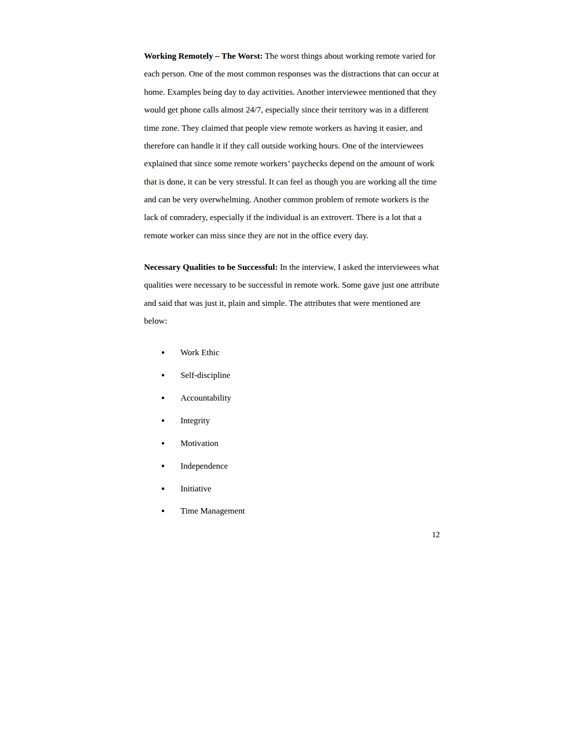Working Remotely – The Worst: The worst things about working remote varied for each person. One of the most common responses was the distractions that can occur at home. Examples being day to day activities. Another interviewee mentioned that they would get phone calls almost 24/7, especially since their territory was in a different time zone. They claimed that people view remote workers as having it easier, and therefore can handle it if they call outside working hours. One of the interviewees explained that since some remote workers’ paychecks depend on the amount of work that is done, it can be very stressful. It can feel as though you are working all the time and can be very overwhelming. Another common problem of remote workers is the lack of comradery, especially if the individual is an extrovert. There is a lot that a remote worker can miss since they are not in the office every day.
Necessary Qualities to be Successful: In the interview, I asked the interviewees what qualities were necessary to be successful in remote work. Some gave just one attribute and said that was just it, plain and simple. The attributes that were mentioned are below:
Work Ethic
Self-discipline
Accountability
Integrity
Motivation
Independence
Initiative
Time Management
12